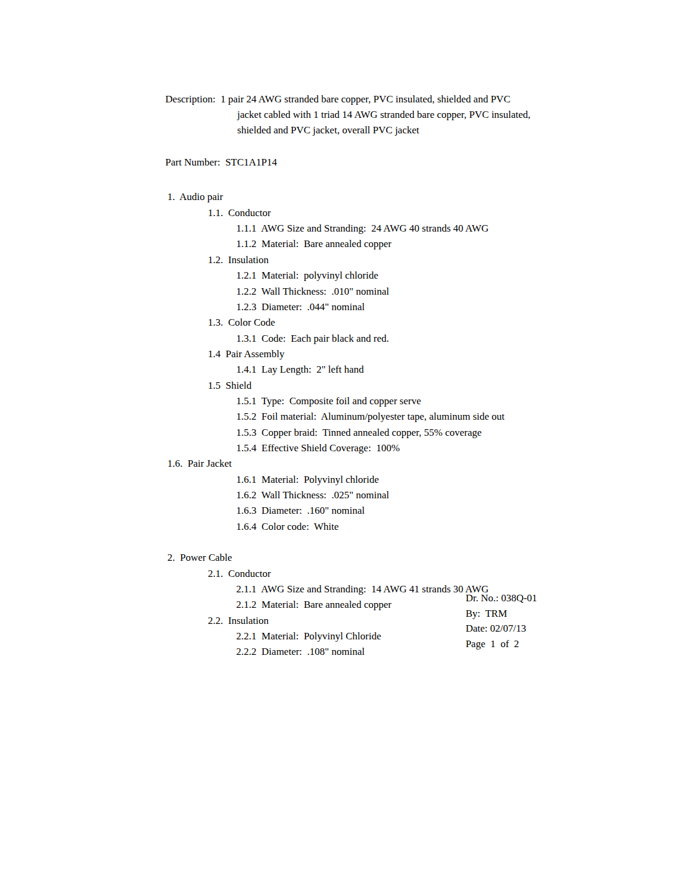Description: 1 pair 24 AWG stranded bare copper, PVC insulated, shielded and PVC jacket cabled with 1 triad 14 AWG stranded bare copper, PVC insulated, shielded and PVC jacket, overall PVC jacket
Part Number: STC1A1P14
1. Audio pair
1.1. Conductor
1.1.1 AWG Size and Stranding: 24 AWG 40 strands 40 AWG
1.1.2 Material: Bare annealed copper
1.2. Insulation
1.2.1 Material: polyvinyl chloride
1.2.2 Wall Thickness: .010" nominal
1.2.3 Diameter: .044" nominal
1.3. Color Code
1.3.1 Code: Each pair black and red.
1.4 Pair Assembly
1.4.1 Lay Length: 2" left hand
1.5 Shield
1.5.1 Type: Composite foil and copper serve
1.5.2 Foil material: Aluminum/polyester tape, aluminum side out
1.5.3 Copper braid: Tinned annealed copper, 55% coverage
1.5.4 Effective Shield Coverage: 100%
1.6. Pair Jacket
1.6.1 Material: Polyvinyl chloride
1.6.2 Wall Thickness: .025" nominal
1.6.3 Diameter: .160" nominal
1.6.4 Color code: White
2. Power Cable
2.1. Conductor
2.1.1 AWG Size and Stranding: 14 AWG 41 strands 30 AWG
2.1.2 Material: Bare annealed copper
2.2. Insulation
2.2.1 Material: Polyvinyl Chloride
2.2.2 Diameter: .108" nominal
Dr. No.: 038Q-01
By: TRM
Date: 02/07/13
Page 1 of 2